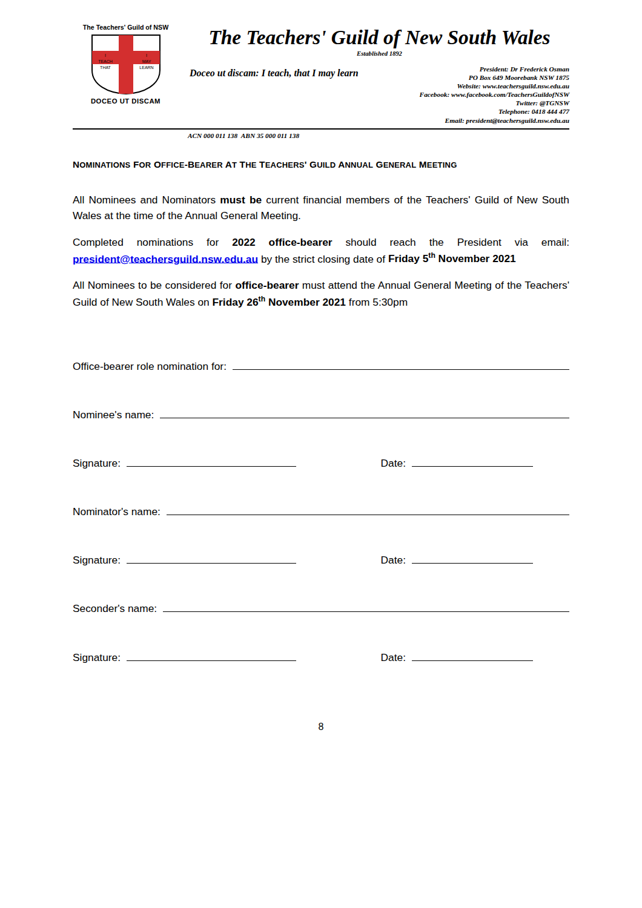The Teachers' Guild of NSW
I TEACH THAT I MAY LEARN
DOCEO UT DISCAM
The Teachers' Guild of New South Wales
Established 1892
Doceo ut discam: I teach, that I may learn
President: Dr Frederick Osman
PO Box 649 Moorebank NSW 1875
Website: www.teachersguild.nsw.edu.au
Facebook: www.facebook.com/TeachersGuildofNSW
Twitter: @TGNSW
Telephone: 0418 444 477
Email: president@teachersguild.nsw.edu.au
ACN 000 011 138 ABN 35 000 011 138
NOMINATIONS FOR OFFICE-BEARER AT THE TEACHERS' GUILD ANNUAL GENERAL MEETING
All Nominees and Nominators must be current financial members of the Teachers' Guild of New South Wales at the time of the Annual General Meeting.
Completed nominations for 2022 office-bearer should reach the President via email: president@teachersguild.nsw.edu.au by the strict closing date of Friday 5th November 2021
All Nominees to be considered for office-bearer must attend the Annual General Meeting of the Teachers' Guild of New South Wales on Friday 26th November 2021 from 5:30pm
Office-bearer role nomination for:
Nominee's name:
Signature:
Date:
Nominator's name:
Signature:
Date:
Seconder's name:
Signature:
Date:
8